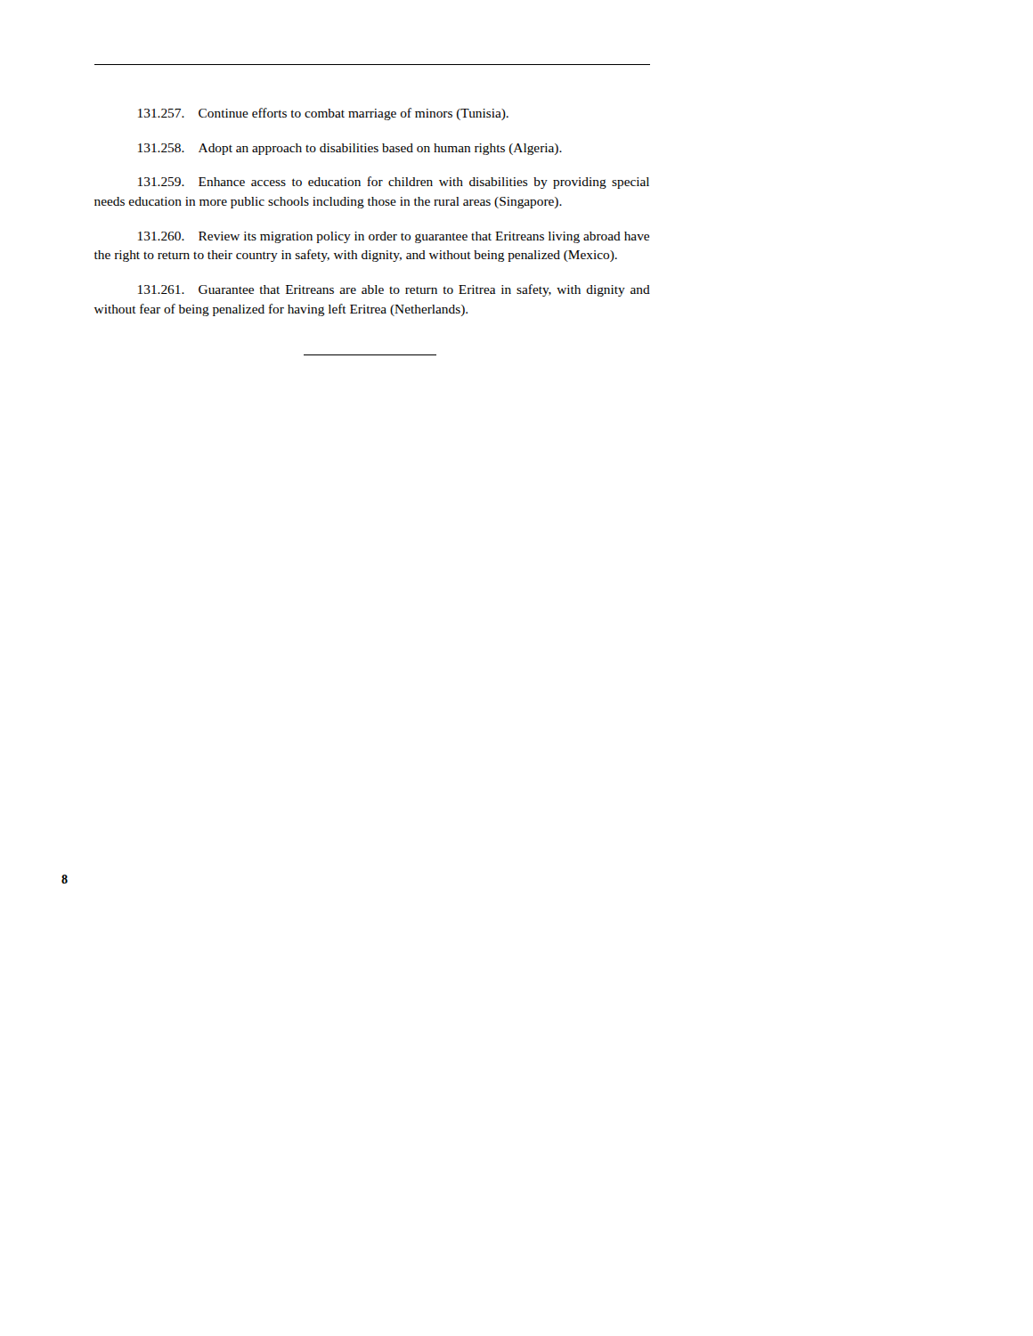131.257. Continue efforts to combat marriage of minors (Tunisia).
131.258. Adopt an approach to disabilities based on human rights (Algeria).
131.259. Enhance access to education for children with disabilities by providing special needs education in more public schools including those in the rural areas (Singapore).
131.260. Review its migration policy in order to guarantee that Eritreans living abroad have the right to return to their country in safety, with dignity, and without being penalized (Mexico).
131.261. Guarantee that Eritreans are able to return to Eritrea in safety, with dignity and without fear of being penalized for having left Eritrea (Netherlands).
8